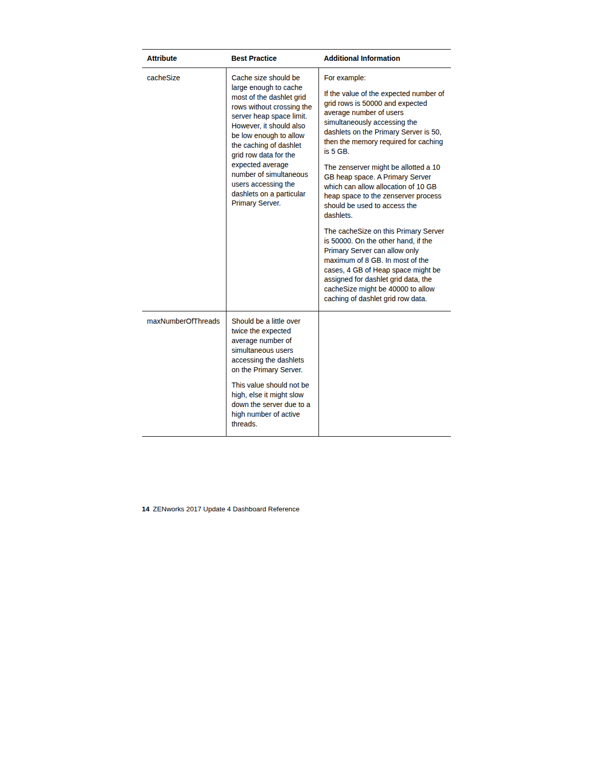| Attribute | Best Practice | Additional Information |
| --- | --- | --- |
| cacheSize | Cache size should be large enough to cache most of the dashlet grid rows without crossing the server heap space limit. However, it should also be low enough to allow the caching of dashlet grid row data for the expected average number of simultaneous users accessing the dashlets on a particular Primary Server. | For example: If the value of the expected number of grid rows is 50000 and expected average number of users simultaneously accessing the dashlets on the Primary Server is 50, then the memory required for caching is 5 GB. The zenserver might be allotted a 10 GB heap space. A Primary Server which can allow allocation of 10 GB heap space to the zenserver process should be used to access the dashlets. The cacheSize on this Primary Server is 50000. On the other hand, if the Primary Server can allow only maximum of 8 GB. In most of the cases, 4 GB of Heap space might be assigned for dashlet grid data, the cacheSize might be 40000 to allow caching of dashlet grid row data. |
| maxNumberOfThreads | Should be a little over twice the expected average number of simultaneous users accessing the dashlets on the Primary Server. This value should not be high, else it might slow down the server due to a high number of active threads. | |
14 ZENworks 2017 Update 4 Dashboard Reference